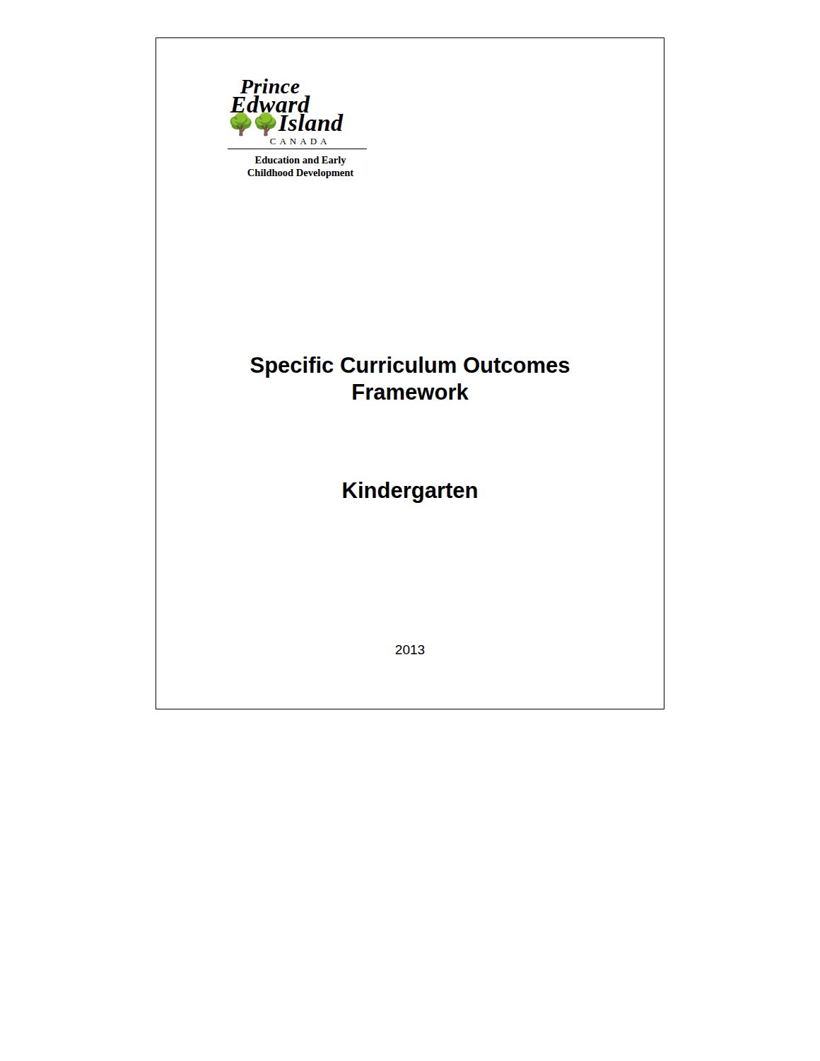Prince Edward 🌳🌳 Island CANADA
Education and Early
Childhood Development
Specific Curriculum Outcomes
Framework
Kindergarten
2013